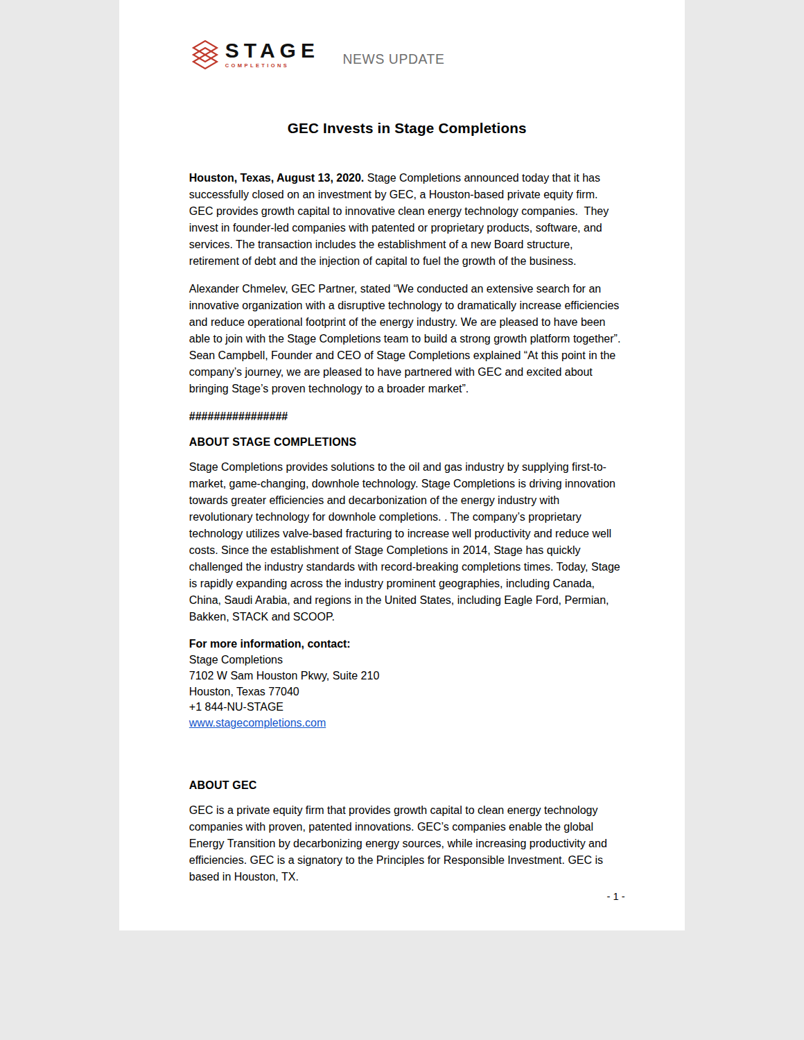STAGE
COMPLETIONS
NEWS UPDATE
GEC Invests in Stage Completions
Houston, Texas, August 13, 2020. Stage Completions announced today that it has successfully closed on an investment by GEC, a Houston-based private equity firm. GEC provides growth capital to innovative clean energy technology companies. They invest in founder-led companies with patented or proprietary products, software, and services. The transaction includes the establishment of a new Board structure, retirement of debt and the injection of capital to fuel the growth of the business.
Alexander Chmelev, GEC Partner, stated “We conducted an extensive search for an innovative organization with a disruptive technology to dramatically increase efficiencies and reduce operational footprint of the energy industry. We are pleased to have been able to join with the Stage Completions team to build a strong growth platform together”. Sean Campbell, Founder and CEO of Stage Completions explained “At this point in the company’s journey, we are pleased to have partnered with GEC and excited about bringing Stage’s proven technology to a broader market”.
################
ABOUT STAGE COMPLETIONS
Stage Completions provides solutions to the oil and gas industry by supplying first-to-market, game-changing, downhole technology. Stage Completions is driving innovation towards greater efficiencies and decarbonization of the energy industry with revolutionary technology for downhole completions. . The company’s proprietary technology utilizes valve-based fracturing to increase well productivity and reduce well costs. Since the establishment of Stage Completions in 2014, Stage has quickly challenged the industry standards with record-breaking completions times. Today, Stage is rapidly expanding across the industry prominent geographies, including Canada, China, Saudi Arabia, and regions in the United States, including Eagle Ford, Permian, Bakken, STACK and SCOOP.
For more information, contact:
Stage Completions
7102 W Sam Houston Pkwy, Suite 210
Houston, Texas 77040
+1 844-NU-STAGE
www.stagecompletions.com
ABOUT GEC
GEC is a private equity firm that provides growth capital to clean energy technology companies with proven, patented innovations. GEC’s companies enable the global Energy Transition by decarbonizing energy sources, while increasing productivity and efficiencies. GEC is a signatory to the Principles for Responsible Investment. GEC is based in Houston, TX.
- 1 -